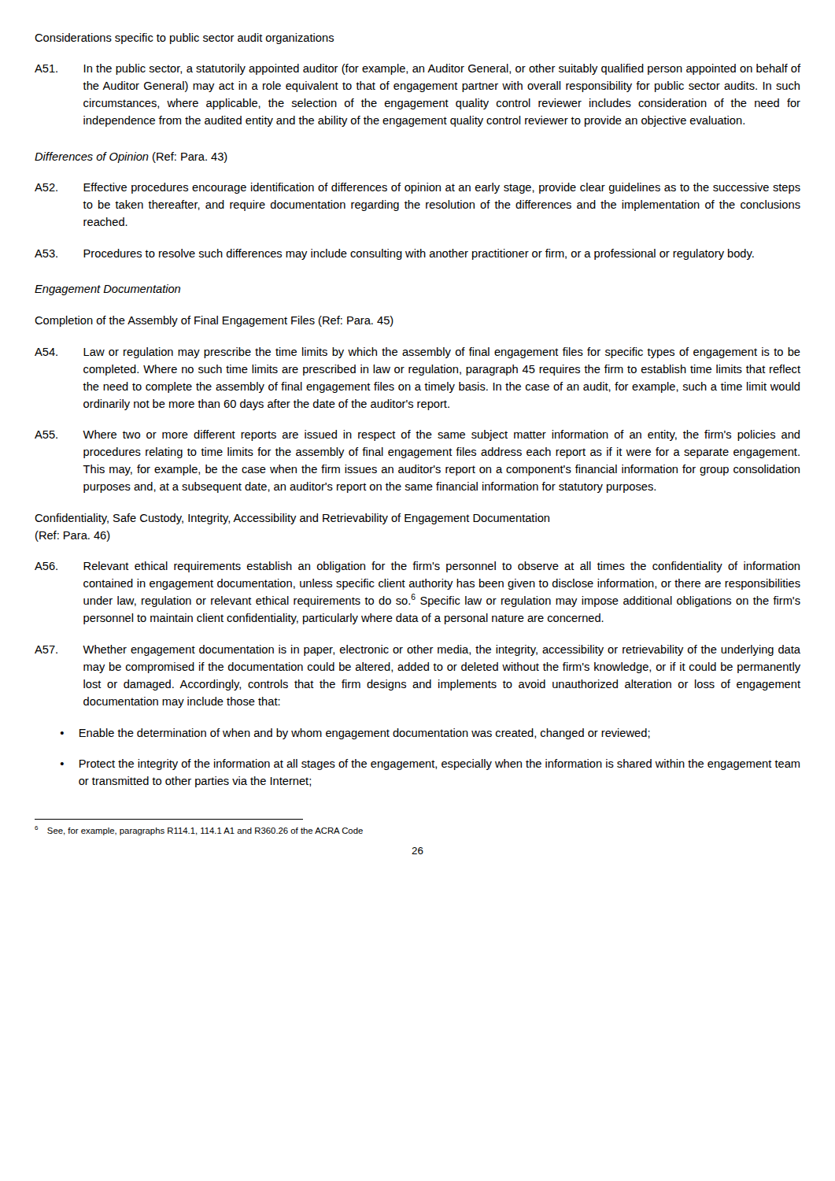Considerations specific to public sector audit organizations
A51. In the public sector, a statutorily appointed auditor (for example, an Auditor General, or other suitably qualified person appointed on behalf of the Auditor General) may act in a role equivalent to that of engagement partner with overall responsibility for public sector audits. In such circumstances, where applicable, the selection of the engagement quality control reviewer includes consideration of the need for independence from the audited entity and the ability of the engagement quality control reviewer to provide an objective evaluation.
Differences of Opinion (Ref: Para. 43)
A52. Effective procedures encourage identification of differences of opinion at an early stage, provide clear guidelines as to the successive steps to be taken thereafter, and require documentation regarding the resolution of the differences and the implementation of the conclusions reached.
A53. Procedures to resolve such differences may include consulting with another practitioner or firm, or a professional or regulatory body.
Engagement Documentation
Completion of the Assembly of Final Engagement Files (Ref: Para. 45)
A54. Law or regulation may prescribe the time limits by which the assembly of final engagement files for specific types of engagement is to be completed. Where no such time limits are prescribed in law or regulation, paragraph 45 requires the firm to establish time limits that reflect the need to complete the assembly of final engagement files on a timely basis. In the case of an audit, for example, such a time limit would ordinarily not be more than 60 days after the date of the auditor's report.
A55. Where two or more different reports are issued in respect of the same subject matter information of an entity, the firm's policies and procedures relating to time limits for the assembly of final engagement files address each report as if it were for a separate engagement. This may, for example, be the case when the firm issues an auditor's report on a component's financial information for group consolidation purposes and, at a subsequent date, an auditor's report on the same financial information for statutory purposes.
Confidentiality, Safe Custody, Integrity, Accessibility and Retrievability of Engagement Documentation
(Ref: Para. 46)
A56. Relevant ethical requirements establish an obligation for the firm's personnel to observe at all times the confidentiality of information contained in engagement documentation, unless specific client authority has been given to disclose information, or there are responsibilities under law, regulation or relevant ethical requirements to do so.6 Specific law or regulation may impose additional obligations on the firm's personnel to maintain client confidentiality, particularly where data of a personal nature are concerned.
A57. Whether engagement documentation is in paper, electronic or other media, the integrity, accessibility or retrievability of the underlying data may be compromised if the documentation could be altered, added to or deleted without the firm's knowledge, or if it could be permanently lost or damaged. Accordingly, controls that the firm designs and implements to avoid unauthorized alteration or loss of engagement documentation may include those that:
Enable the determination of when and by whom engagement documentation was created, changed or reviewed;
Protect the integrity of the information at all stages of the engagement, especially when the information is shared within the engagement team or transmitted to other parties via the Internet;
6 See, for example, paragraphs R114.1, 114.1 A1 and R360.26 of the ACRA Code
26